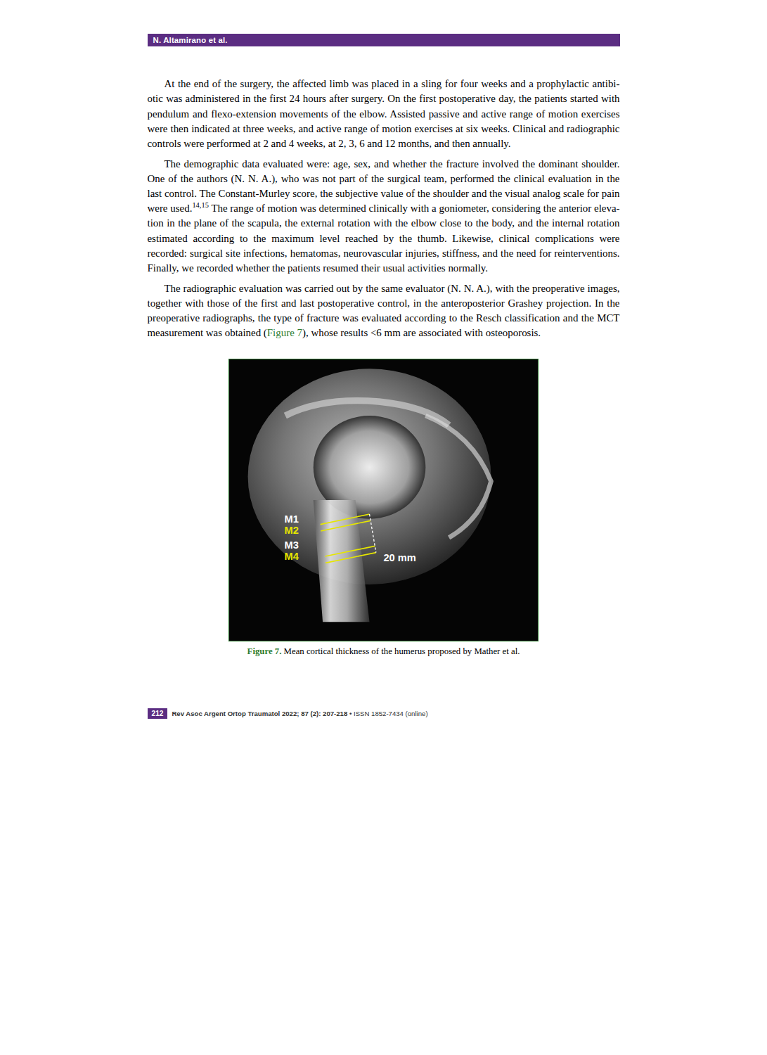N. Altamirano et al.
At the end of the surgery, the affected limb was placed in a sling for four weeks and a prophylactic antibiotic was administered in the first 24 hours after surgery. On the first postoperative day, the patients started with pendulum and flexo-extension movements of the elbow. Assisted passive and active range of motion exercises were then indicated at three weeks, and active range of motion exercises at six weeks. Clinical and radiographic controls were performed at 2 and 4 weeks, at 2, 3, 6 and 12 months, and then annually.
The demographic data evaluated were: age, sex, and whether the fracture involved the dominant shoulder. One of the authors (N. N. A.), who was not part of the surgical team, performed the clinical evaluation in the last control. The Constant-Murley score, the subjective value of the shoulder and the visual analog scale for pain were used.14,15 The range of motion was determined clinically with a goniometer, considering the anterior elevation in the plane of the scapula, the external rotation with the elbow close to the body, and the internal rotation estimated according to the maximum level reached by the thumb. Likewise, clinical complications were recorded: surgical site infections, hematomas, neurovascular injuries, stiffness, and the need for reinterventions. Finally, we recorded whether the patients resumed their usual activities normally.
The radiographic evaluation was carried out by the same evaluator (N. N. A.), with the preoperative images, together with those of the first and last postoperative control, in the anteroposterior Grashey projection. In the preoperative radiographs, the type of fracture was evaluated according to the Resch classification and the MCT measurement was obtained (Figure 7), whose results <6 mm are associated with osteoporosis.
Figure 7. Mean cortical thickness of the humerus proposed by Mather et al.
212 Rev Asoc Argent Ortop Traumatol 2022; 87 (2): 207-218 • ISSN 1852-7434 (online)